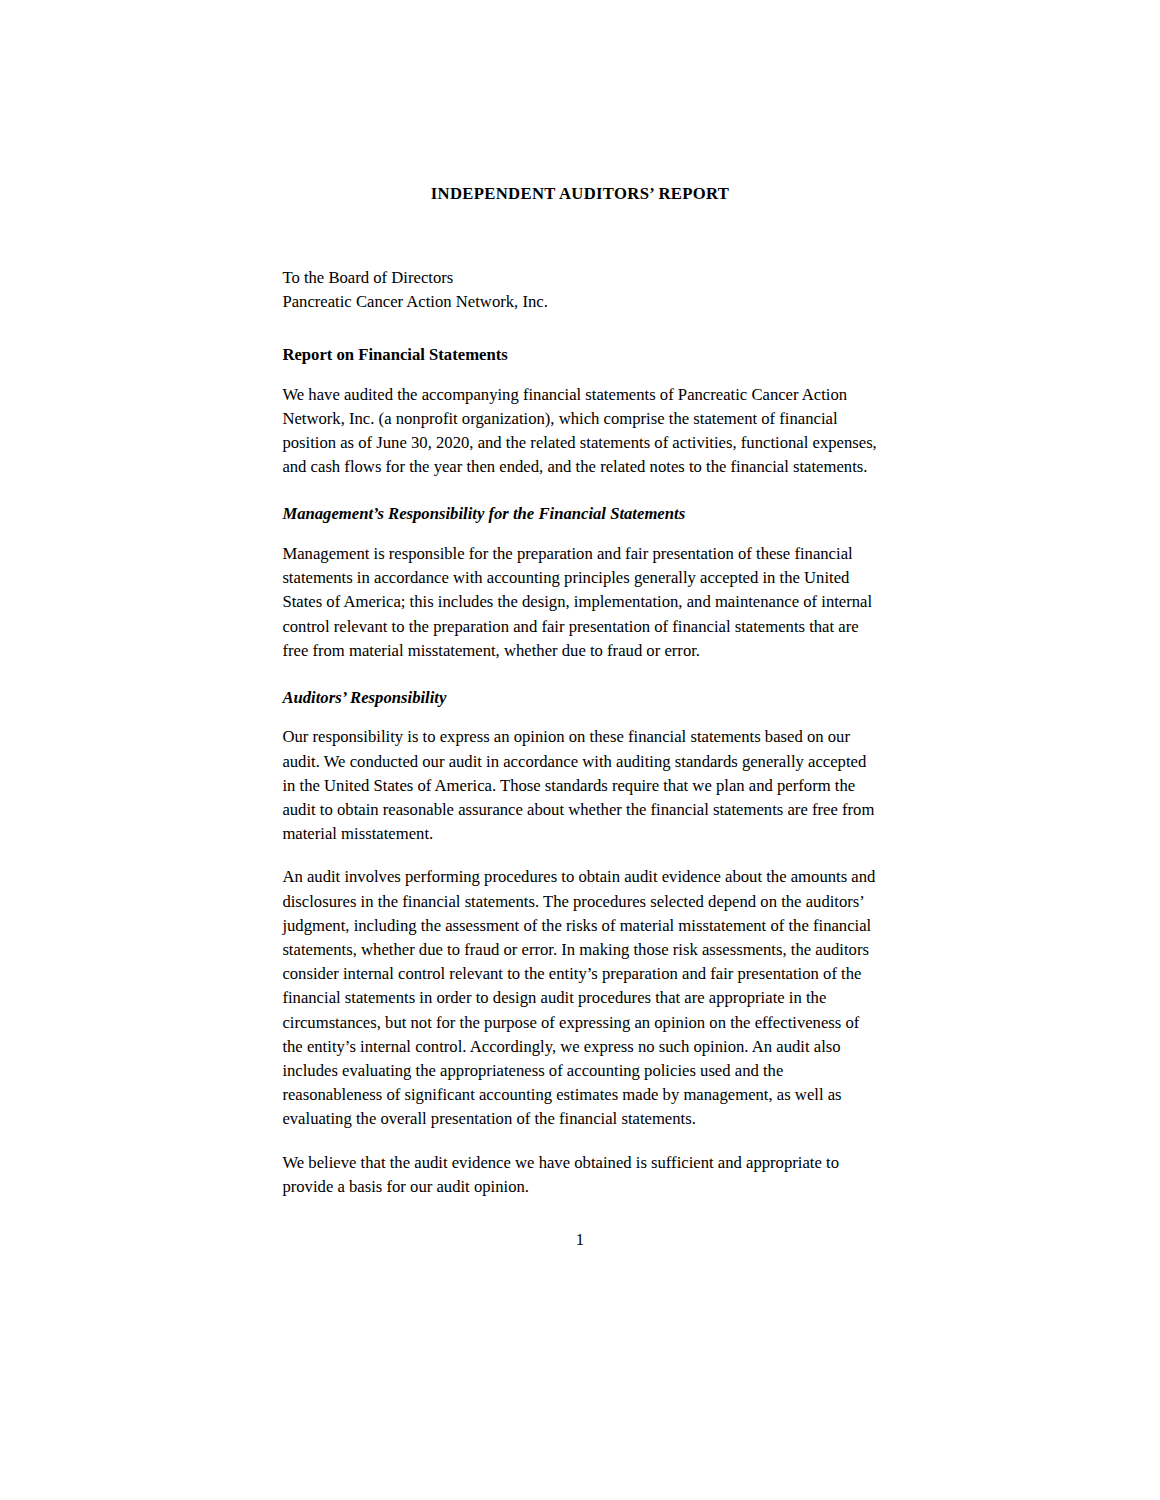INDEPENDENT AUDITORS’ REPORT
To the Board of Directors
Pancreatic Cancer Action Network, Inc.
Report on Financial Statements
We have audited the accompanying financial statements of Pancreatic Cancer Action Network, Inc. (a nonprofit organization), which comprise the statement of financial position as of June 30, 2020, and the related statements of activities, functional expenses, and cash flows for the year then ended, and the related notes to the financial statements.
Management’s Responsibility for the Financial Statements
Management is responsible for the preparation and fair presentation of these financial statements in accordance with accounting principles generally accepted in the United States of America; this includes the design, implementation, and maintenance of internal control relevant to the preparation and fair presentation of financial statements that are free from material misstatement, whether due to fraud or error.
Auditors’ Responsibility
Our responsibility is to express an opinion on these financial statements based on our audit. We conducted our audit in accordance with auditing standards generally accepted in the United States of America. Those standards require that we plan and perform the audit to obtain reasonable assurance about whether the financial statements are free from material misstatement.
An audit involves performing procedures to obtain audit evidence about the amounts and disclosures in the financial statements. The procedures selected depend on the auditors’ judgment, including the assessment of the risks of material misstatement of the financial statements, whether due to fraud or error. In making those risk assessments, the auditors consider internal control relevant to the entity’s preparation and fair presentation of the financial statements in order to design audit procedures that are appropriate in the circumstances, but not for the purpose of expressing an opinion on the effectiveness of the entity’s internal control. Accordingly, we express no such opinion. An audit also includes evaluating the appropriateness of accounting policies used and the reasonableness of significant accounting estimates made by management, as well as evaluating the overall presentation of the financial statements.
We believe that the audit evidence we have obtained is sufficient and appropriate to provide a basis for our audit opinion.
1